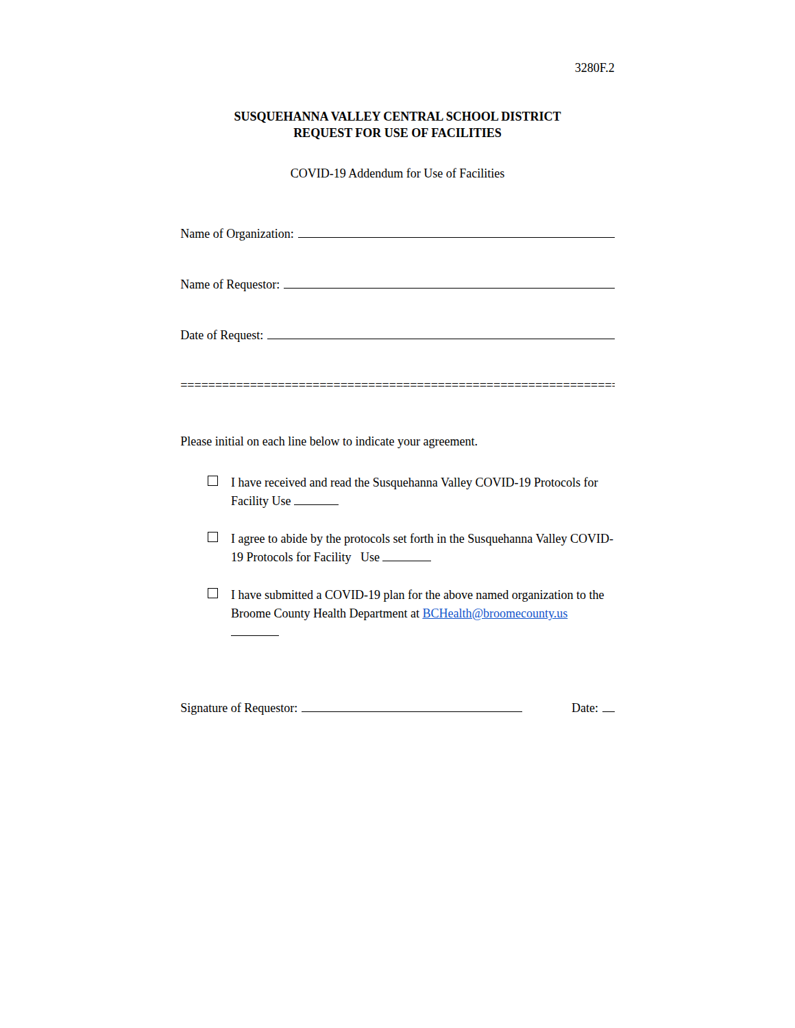3280F.2
SUSQUEHANNA VALLEY CENTRAL SCHOOL DISTRICT
REQUEST FOR USE OF FACILITIES
COVID-19 Addendum for Use of Facilities
Name of Organization:
Name of Requestor:
Date of Request:
=======================================================================
Please initial on each line below to indicate your agreement.
I have received and read the Susquehanna Valley COVID-19 Protocols for Facility Use
I agree to abide by the protocols set forth in the Susquehanna Valley COVID-19 Protocols for Facility Use
I have submitted a COVID-19 plan for the above named organization to the Broome County Health Department at BCHealth@broomecounty.us
Signature of Requestor: Date: